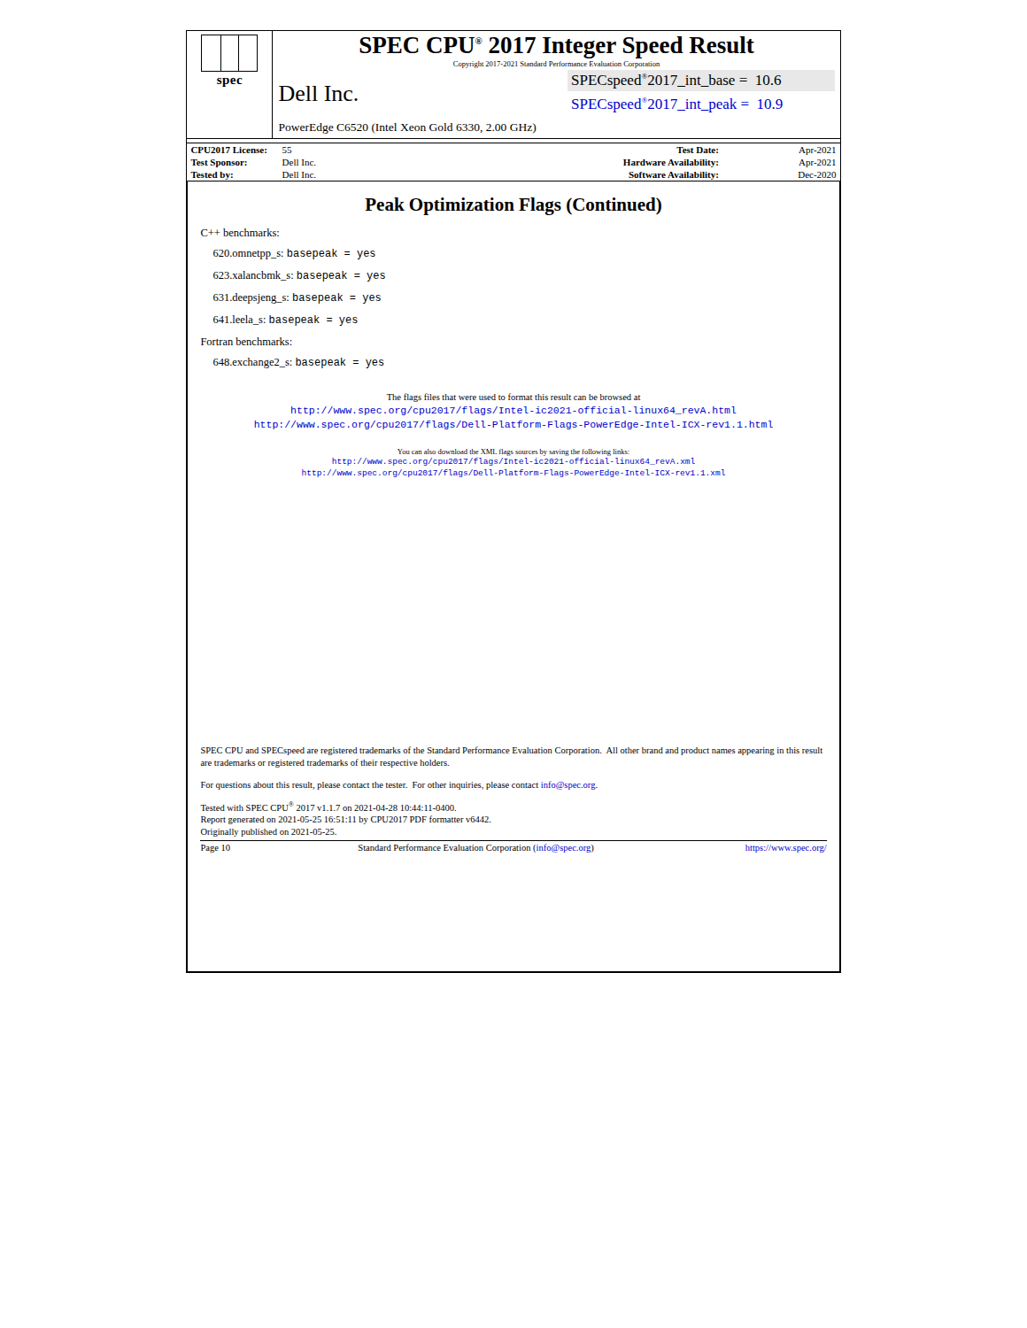spec
SPEC CPU® 2017 Integer Speed Result
Copyright 2017-2021 Standard Performance Evaluation Corporation
Dell Inc.
SPECspeed®2017_int_base = 10.6 SPECspeed®2017_int_peak = 10.9
PowerEdge C6520 (Intel Xeon Gold 6330, 2.00 GHz)
CPU2017 License:
55
Test Date:
Apr-2021
Test Sponsor:
Dell Inc.
Hardware Availability:
Apr-2021
Tested by:
Dell Inc.
Software Availability:
Dec-2020
Peak Optimization Flags (Continued)
C++ benchmarks:
620.omnetpp_s: basepeak = yes
623.xalancbmk_s: basepeak = yes
631.deepsjeng_s: basepeak = yes
641.leela_s: basepeak = yes
Fortran benchmarks:
648.exchange2_s: basepeak = yes
The flags files that were used to format this result can be browsed at
http://www.spec.org/cpu2017/flags/Intel-ic2021-official-linux64_revA.html http://www.spec.org/cpu2017/flags/Dell-Platform-Flags-PowerEdge-Intel-ICX-rev1.1.html
You can also download the XML flags sources by saving the following links:
http://www.spec.org/cpu2017/flags/Intel-ic2021-official-linux64_revA.xml http://www.spec.org/cpu2017/flags/Dell-Platform-Flags-PowerEdge-Intel-ICX-rev1.1.xml
SPEC CPU and SPECspeed are registered trademarks of the Standard Performance Evaluation Corporation. All other brand and product names appearing in this result are trademarks or registered trademarks of their respective holders.
For questions about this result, please contact the tester. For other inquiries, please contact info@spec.org.
Tested with SPEC CPU® 2017 v1.1.7 on 2021-04-28 10:44:11-0400.
Report generated on 2021-05-25 16:51:11 by CPU2017 PDF formatter v6442.
Originally published on 2021-05-25.
Page 10
Standard Performance Evaluation Corporation (info@spec.org)
https://www.spec.org/